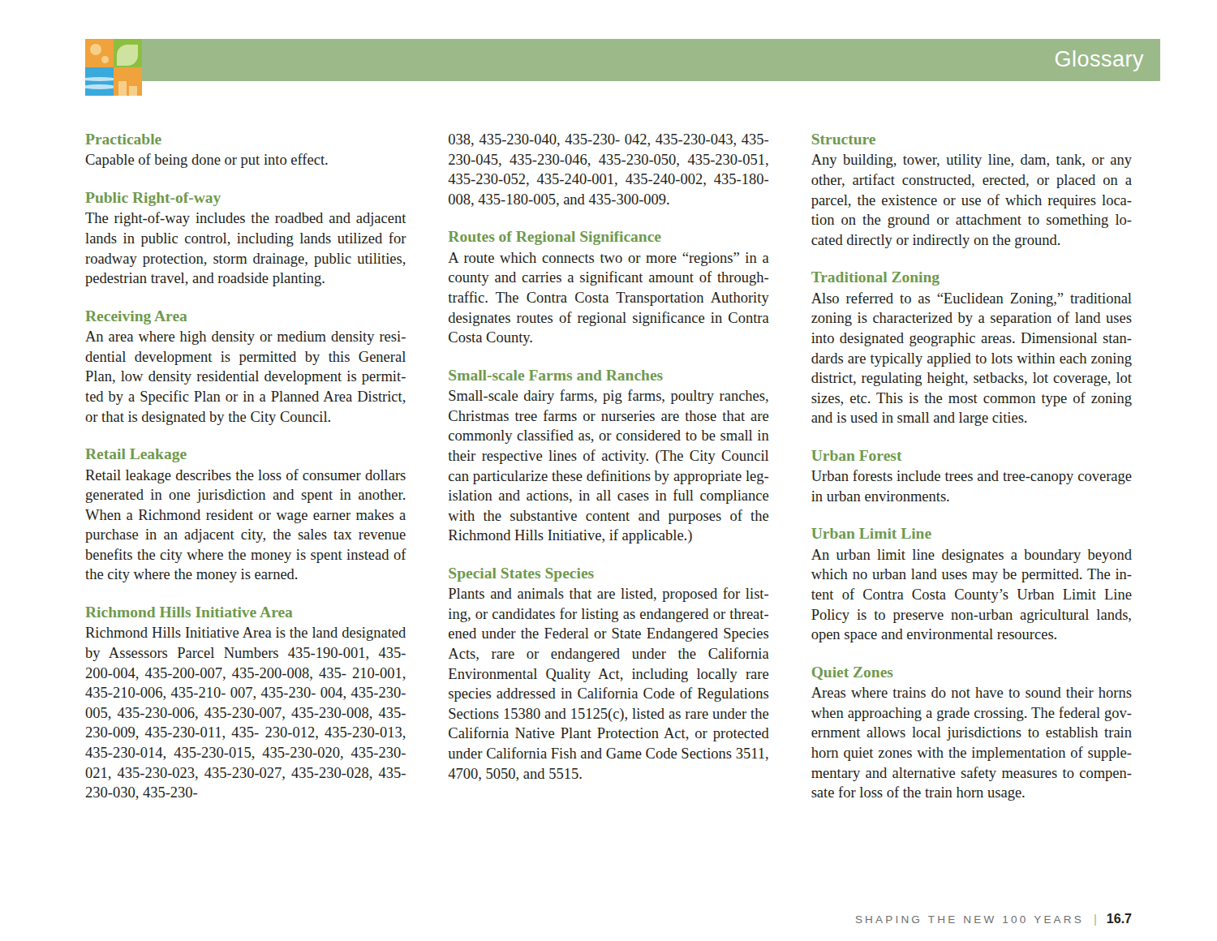Glossary
Practicable
Capable of being done or put into effect.
Public Right-of-way
The right-of-way includes the roadbed and adjacent lands in public control, including lands utilized for roadway protection, storm drainage, public utilities, pedestrian travel, and roadside planting.
Receiving Area
An area where high density or medium density residential development is permitted by this General Plan, low density residential development is permitted by a Specific Plan or in a Planned Area District, or that is designated by the City Council.
Retail Leakage
Retail leakage describes the loss of consumer dollars generated in one jurisdiction and spent in another. When a Richmond resident or wage earner makes a purchase in an adjacent city, the sales tax revenue benefits the city where the money is spent instead of the city where the money is earned.
Richmond Hills Initiative Area
Richmond Hills Initiative Area is the land designated by Assessors Parcel Numbers 435-190-001, 435-200-004, 435-200-007, 435-200-008, 435- 210-001, 435-210-006, 435-210- 007, 435-230- 004, 435-230-005, 435-230-006, 435-230-007, 435-230-008, 435-230-009, 435-230-011, 435- 230-012, 435-230-013, 435-230-014, 435-230-015, 435-230-020, 435-230-021, 435-230-023, 435-230-027, 435-230-028, 435-230-030, 435-230-
038, 435-230-040, 435-230- 042, 435-230-043, 435-230-045, 435-230-046, 435-230-050, 435-230-051, 435-230-052, 435-240-001, 435-240-002, 435-180-008, 435-180-005, and 435-300-009.
Routes of Regional Significance
A route which connects two or more “regions” in a county and carries a significant amount of through-traffic. The Contra Costa Transportation Authority designates routes of regional significance in Contra Costa County.
Small-scale Farms and Ranches
Small-scale dairy farms, pig farms, poultry ranches, Christmas tree farms or nurseries are those that are commonly classified as, or considered to be small in their respective lines of activity. (The City Council can particularize these definitions by appropriate legislation and actions, in all cases in full compliance with the substantive content and purposes of the Richmond Hills Initiative, if applicable.)
Special States Species
Plants and animals that are listed, proposed for listing, or candidates for listing as endangered or threatened under the Federal or State Endangered Species Acts, rare or endangered under the California Environmental Quality Act, including locally rare species addressed in California Code of Regulations Sections 15380 and 15125(c), listed as rare under the California Native Plant Protection Act, or protected under California Fish and Game Code Sections 3511, 4700, 5050, and 5515.
Structure
Any building, tower, utility line, dam, tank, or any other, artifact constructed, erected, or placed on a parcel, the existence or use of which requires location on the ground or attachment to something located directly or indirectly on the ground.
Traditional Zoning
Also referred to as “Euclidean Zoning,” traditional zoning is characterized by a separation of land uses into designated geographic areas. Dimensional standards are typically applied to lots within each zoning district, regulating height, setbacks, lot coverage, lot sizes, etc. This is the most common type of zoning and is used in small and large cities.
Urban Forest
Urban forests include trees and tree-canopy coverage in urban environments.
Urban Limit Line
An urban limit line designates a boundary beyond which no urban land uses may be permitted. The intent of Contra Costa County’s Urban Limit Line Policy is to preserve non-urban agricultural lands, open space and environmental resources.
Quiet Zones
Areas where trains do not have to sound their horns when approaching a grade crossing. The federal government allows local jurisdictions to establish train horn quiet zones with the implementation of supplementary and alternative safety measures to compensate for loss of the train horn usage.
SHAPING THE NEW 100 YEARS | 16.7